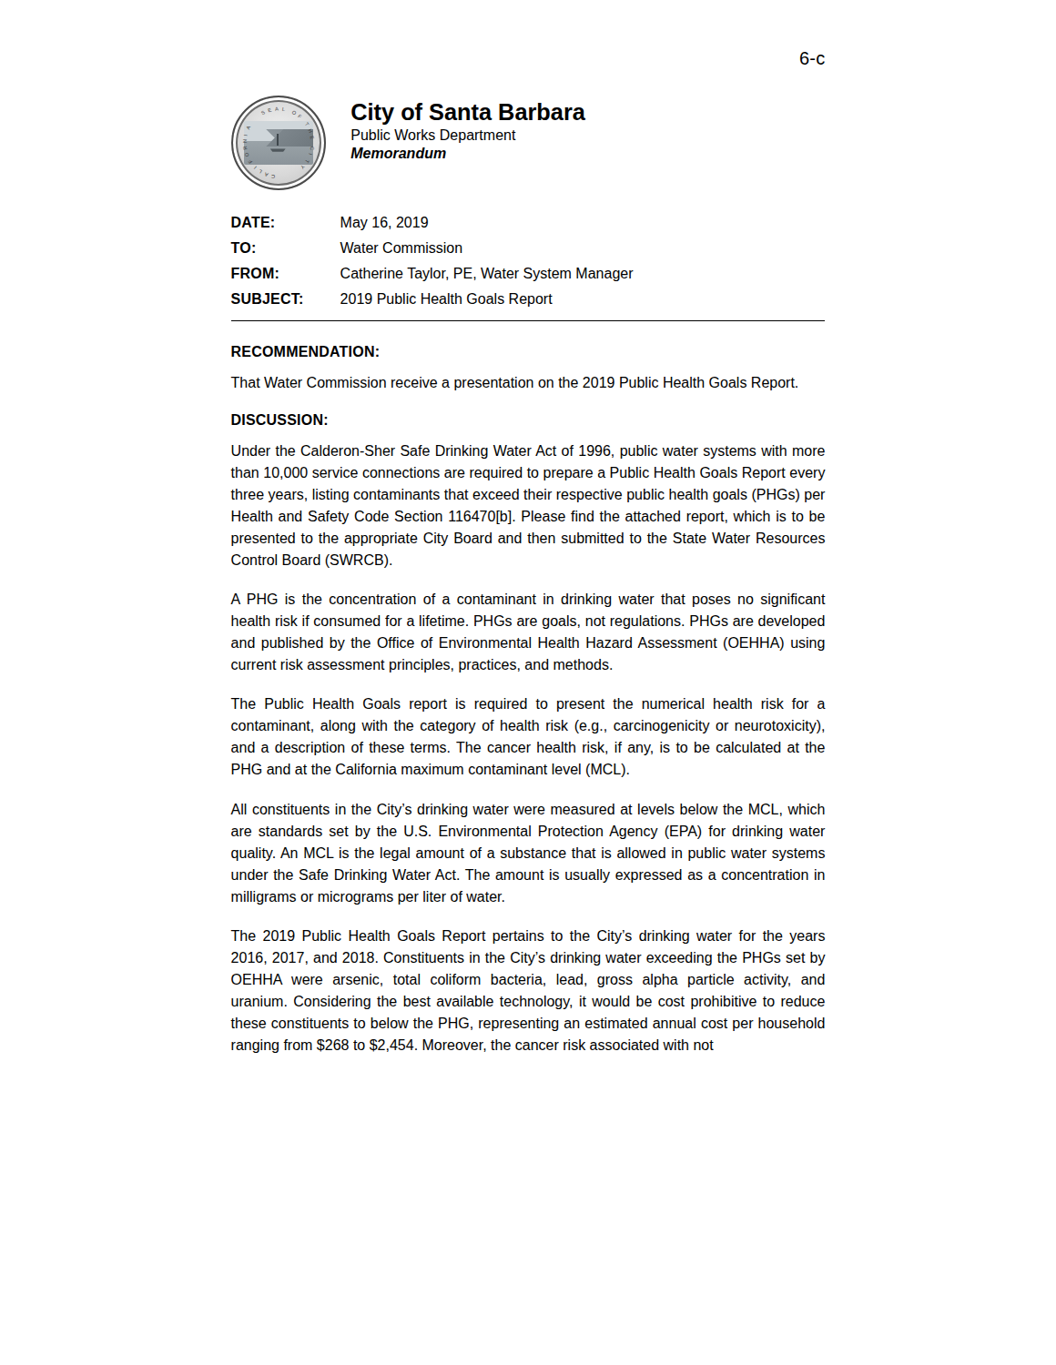6-c
S E A L O F T H E C I T Y C A L I F O R N I A
City of Santa Barbara
Public Works Department
Memorandum
| DATE: | May 16, 2019 |
| TO: | Water Commission |
| FROM: | Catherine Taylor, PE, Water System Manager |
| SUBJECT: | 2019 Public Health Goals Report |
RECOMMENDATION:
That Water Commission receive a presentation on the 2019 Public Health Goals Report.
DISCUSSION:
Under the Calderon-Sher Safe Drinking Water Act of 1996, public water systems with more than 10,000 service connections are required to prepare a Public Health Goals Report every three years, listing contaminants that exceed their respective public health goals (PHGs) per Health and Safety Code Section 116470[b]. Please find the attached report, which is to be presented to the appropriate City Board and then submitted to the State Water Resources Control Board (SWRCB).
A PHG is the concentration of a contaminant in drinking water that poses no significant health risk if consumed for a lifetime. PHGs are goals, not regulations. PHGs are developed and published by the Office of Environmental Health Hazard Assessment (OEHHA) using current risk assessment principles, practices, and methods.
The Public Health Goals report is required to present the numerical health risk for a contaminant, along with the category of health risk (e.g., carcinogenicity or neurotoxicity), and a description of these terms. The cancer health risk, if any, is to be calculated at the PHG and at the California maximum contaminant level (MCL).
All constituents in the City’s drinking water were measured at levels below the MCL, which are standards set by the U.S. Environmental Protection Agency (EPA) for drinking water quality. An MCL is the legal amount of a substance that is allowed in public water systems under the Safe Drinking Water Act. The amount is usually expressed as a concentration in milligrams or micrograms per liter of water.
The 2019 Public Health Goals Report pertains to the City’s drinking water for the years 2016, 2017, and 2018. Constituents in the City’s drinking water exceeding the PHGs set by OEHHA were arsenic, total coliform bacteria, lead, gross alpha particle activity, and uranium. Considering the best available technology, it would be cost prohibitive to reduce these constituents to below the PHG, representing an estimated annual cost per household ranging from $268 to $2,454. Moreover, the cancer risk associated with not